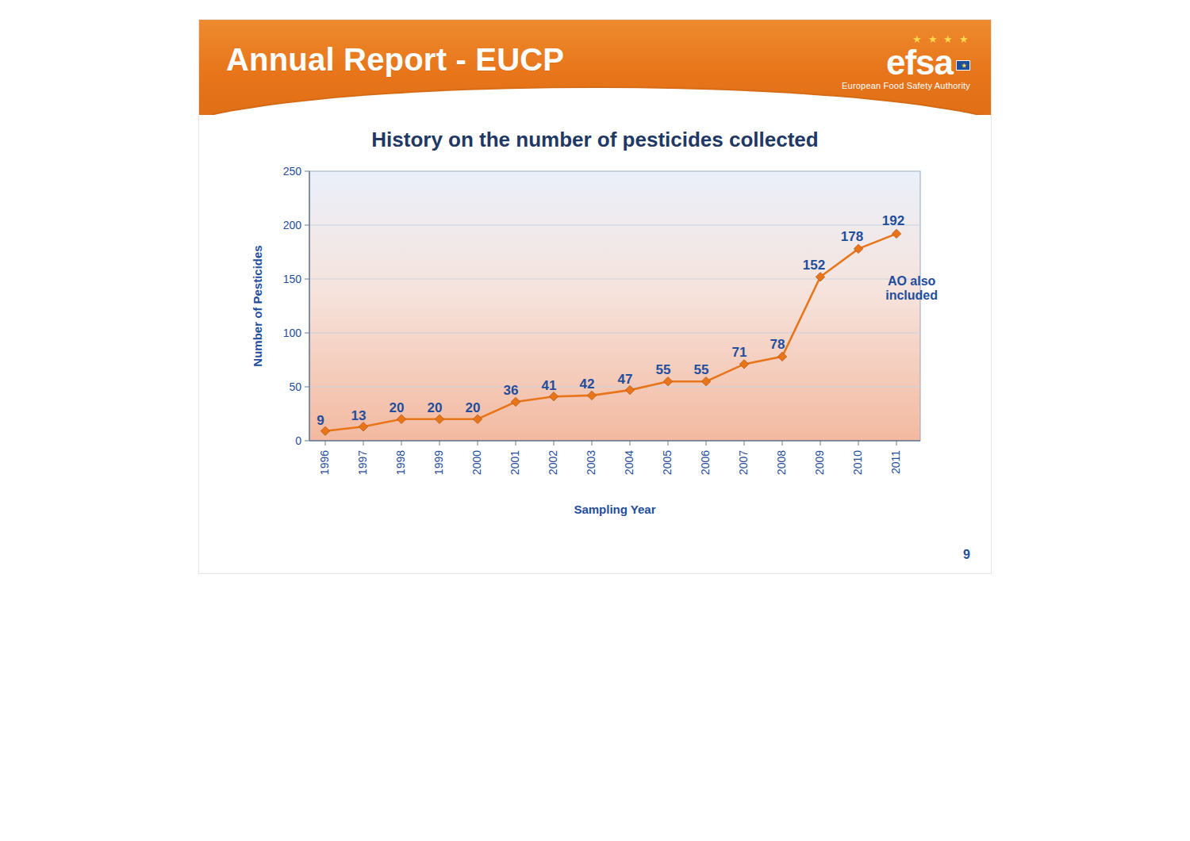Annual Report - EUCP
★ ★ ★ ★
efsa
European Food Safety Authority
History on the number of pesticides collected
250 200 150 100 50 0 Number of Pesticides Sampling Year 9 13 20 20 20 36 41 42 47 55 55 71 78 152 178 192 1996 1997 1998 1999 2000 2001 2002 2003 2004 2005 2006 2007 2008 2009 2010 2011
AO also
included
9